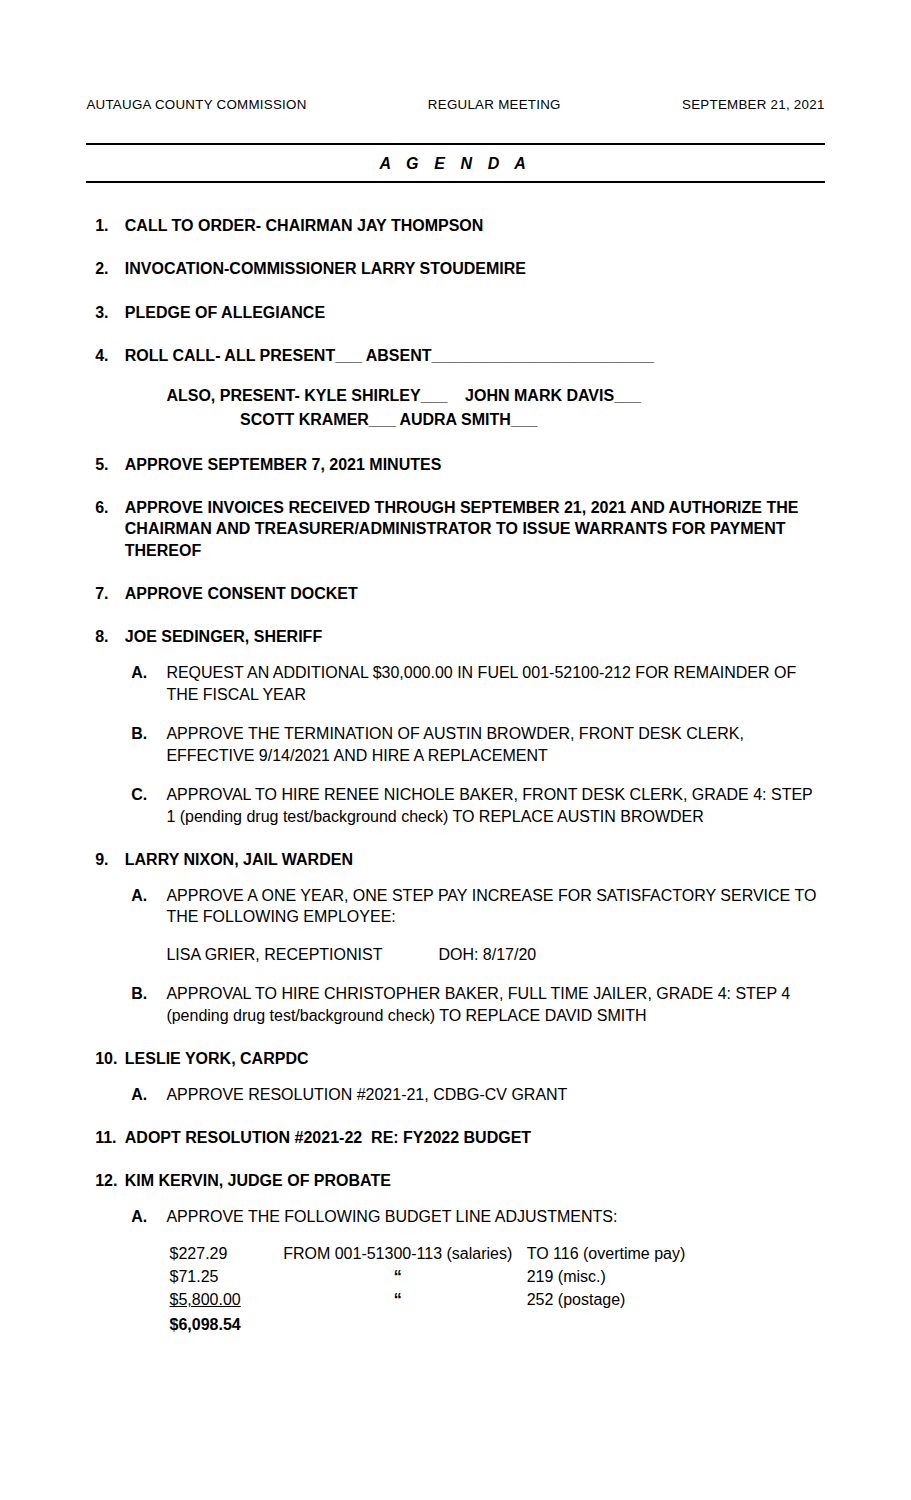AUTAUGA COUNTY COMMISSION REGULAR MEETING SEPTEMBER 21, 2021
A G E N D A
CALL TO ORDER- CHAIRMAN JAY THOMPSON
INVOCATION-COMMISSIONER LARRY STOUDEMIRE
PLEDGE OF ALLEGIANCE
ROLL CALL- ALL PRESENT___ ABSENT_________________________
ALSO, PRESENT- KYLE SHIRLEY___ JOHN MARK DAVIS___
SCOTT KRAMER___ AUDRA SMITH___
APPROVE SEPTEMBER 7, 2021 MINUTES
APPROVE INVOICES RECEIVED THROUGH SEPTEMBER 21, 2021 AND AUTHORIZE THE CHAIRMAN AND TREASURER/ADMINISTRATOR TO ISSUE WARRANTS FOR PAYMENT THEREOF
APPROVE CONSENT DOCKET
JOE SEDINGER, SHERIFF
REQUEST AN ADDITIONAL $30,000.00 IN FUEL 001-52100-212 FOR REMAINDER OF THE FISCAL YEAR
APPROVE THE TERMINATION OF AUSTIN BROWDER, FRONT DESK CLERK, EFFECTIVE 9/14/2021 AND HIRE A REPLACEMENT
APPROVAL TO HIRE RENEE NICHOLE BAKER, FRONT DESK CLERK, GRADE 4: STEP 1 (pending drug test/background check) TO REPLACE AUSTIN BROWDER
LARRY NIXON, JAIL WARDEN
APPROVE A ONE YEAR, ONE STEP PAY INCREASE FOR SATISFACTORY SERVICE TO THE FOLLOWING EMPLOYEE:
LISA GRIER, RECEPTIONISTDOH: 8/17/20
APPROVAL TO HIRE CHRISTOPHER BAKER, FULL TIME JAILER, GRADE 4: STEP 4 (pending drug test/background check) TO REPLACE DAVID SMITH
LESLIE YORK, CARPDC
APPROVE RESOLUTION #2021-21, CDBG-CV GRANT
ADOPT RESOLUTION #2021-22 RE: FY2022 BUDGET
KIM KERVIN, JUDGE OF PROBATE
APPROVE THE FOLLOWING BUDGET LINE ADJUSTMENTS:
| $227.29 | FROM 001-51300-113 (salaries) | TO 116 (overtime pay) |
| $71.25 | “ | 219 (misc.) |
| $5,800.00 | “ | 252 (postage) |
| $6,098.54 | | |